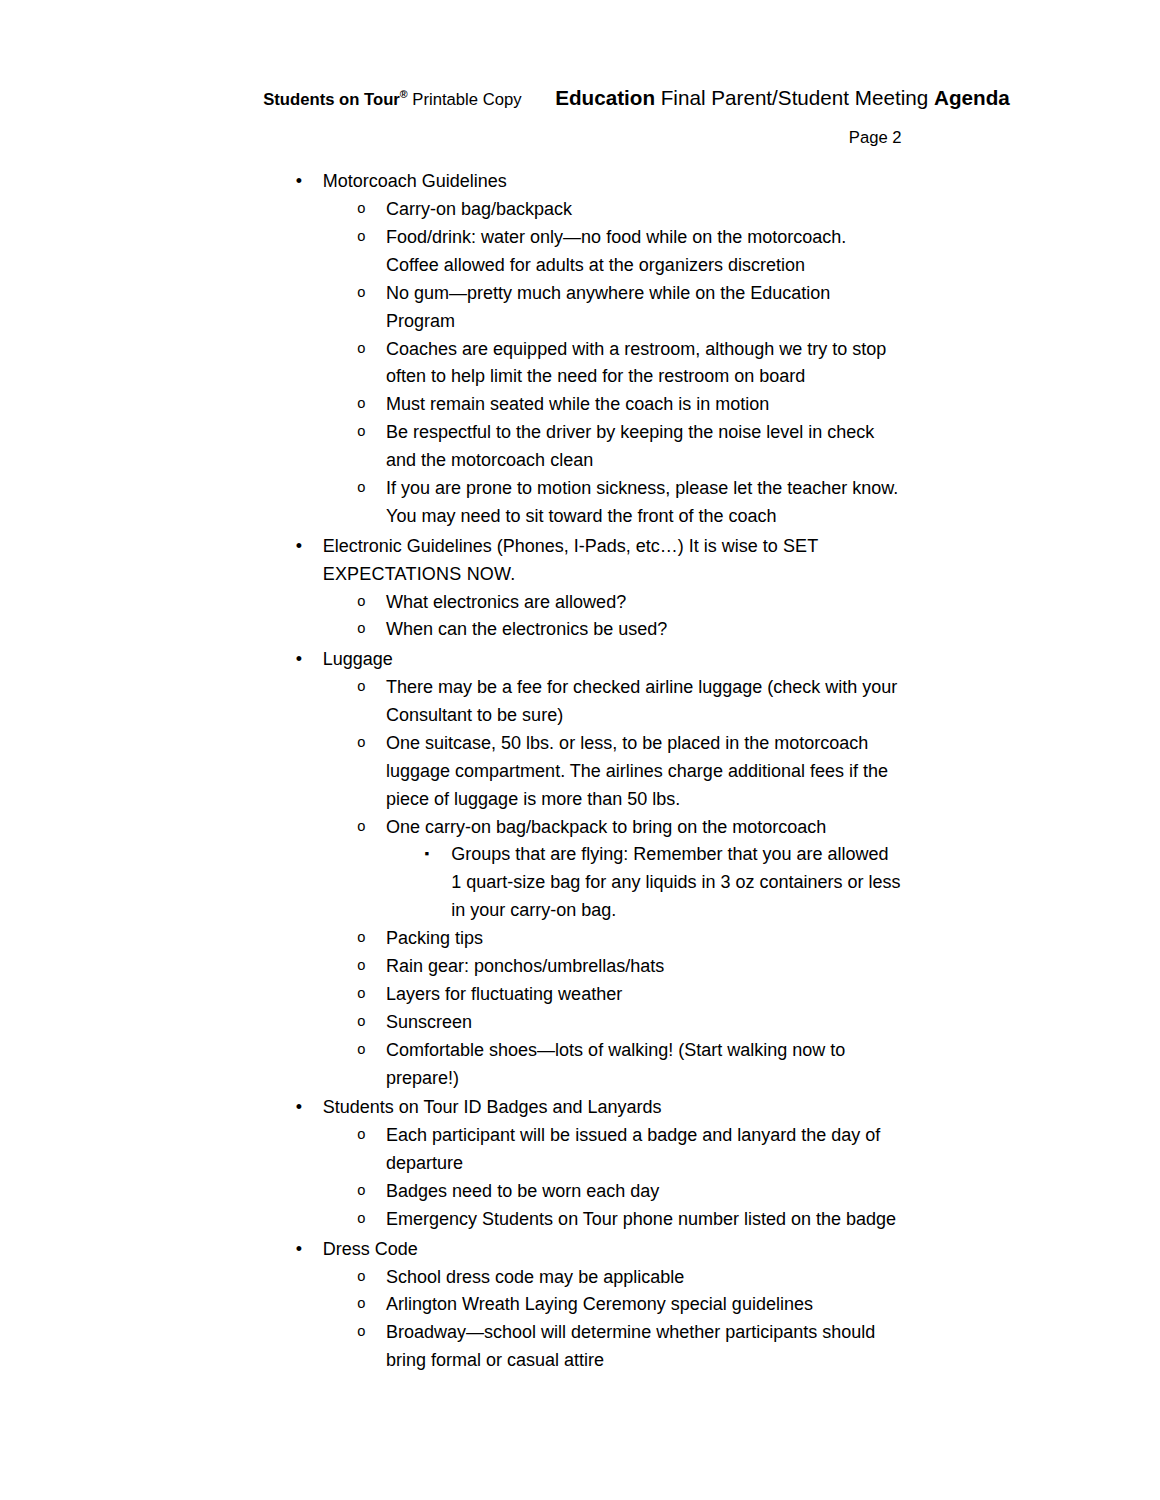Students on Tour® Printable Copy Education Final Parent/Student Meeting Agenda
Page 2
Motorcoach Guidelines
Carry-on bag/backpack
Food/drink: water only—no food while on the motorcoach. Coffee allowed for adults at the organizers discretion
No gum—pretty much anywhere while on the Education Program
Coaches are equipped with a restroom, although we try to stop often to help limit the need for the restroom on board
Must remain seated while the coach is in motion
Be respectful to the driver by keeping the noise level in check and the motorcoach clean
If you are prone to motion sickness, please let the teacher know. You may need to sit toward the front of the coach
Electronic Guidelines (Phones, I-Pads, etc…) It is wise to SET EXPECTATIONS NOW.
What electronics are allowed?
When can the electronics be used?
Luggage
There may be a fee for checked airline luggage (check with your Consultant to be sure)
One suitcase, 50 lbs. or less, to be placed in the motorcoach luggage compartment. The airlines charge additional fees if the piece of luggage is more than 50 lbs.
One carry-on bag/backpack to bring on the motorcoach
Groups that are flying: Remember that you are allowed 1 quart-size bag for any liquids in 3 oz containers or less in your carry-on bag.
Packing tips
Rain gear: ponchos/umbrellas/hats
Layers for fluctuating weather
Sunscreen
Comfortable shoes—lots of walking! (Start walking now to prepare!)
Students on Tour ID Badges and Lanyards
Each participant will be issued a badge and lanyard the day of departure
Badges need to be worn each day
Emergency Students on Tour phone number listed on the badge
Dress Code
School dress code may be applicable
Arlington Wreath Laying Ceremony special guidelines
Broadway—school will determine whether participants should bring formal or casual attire